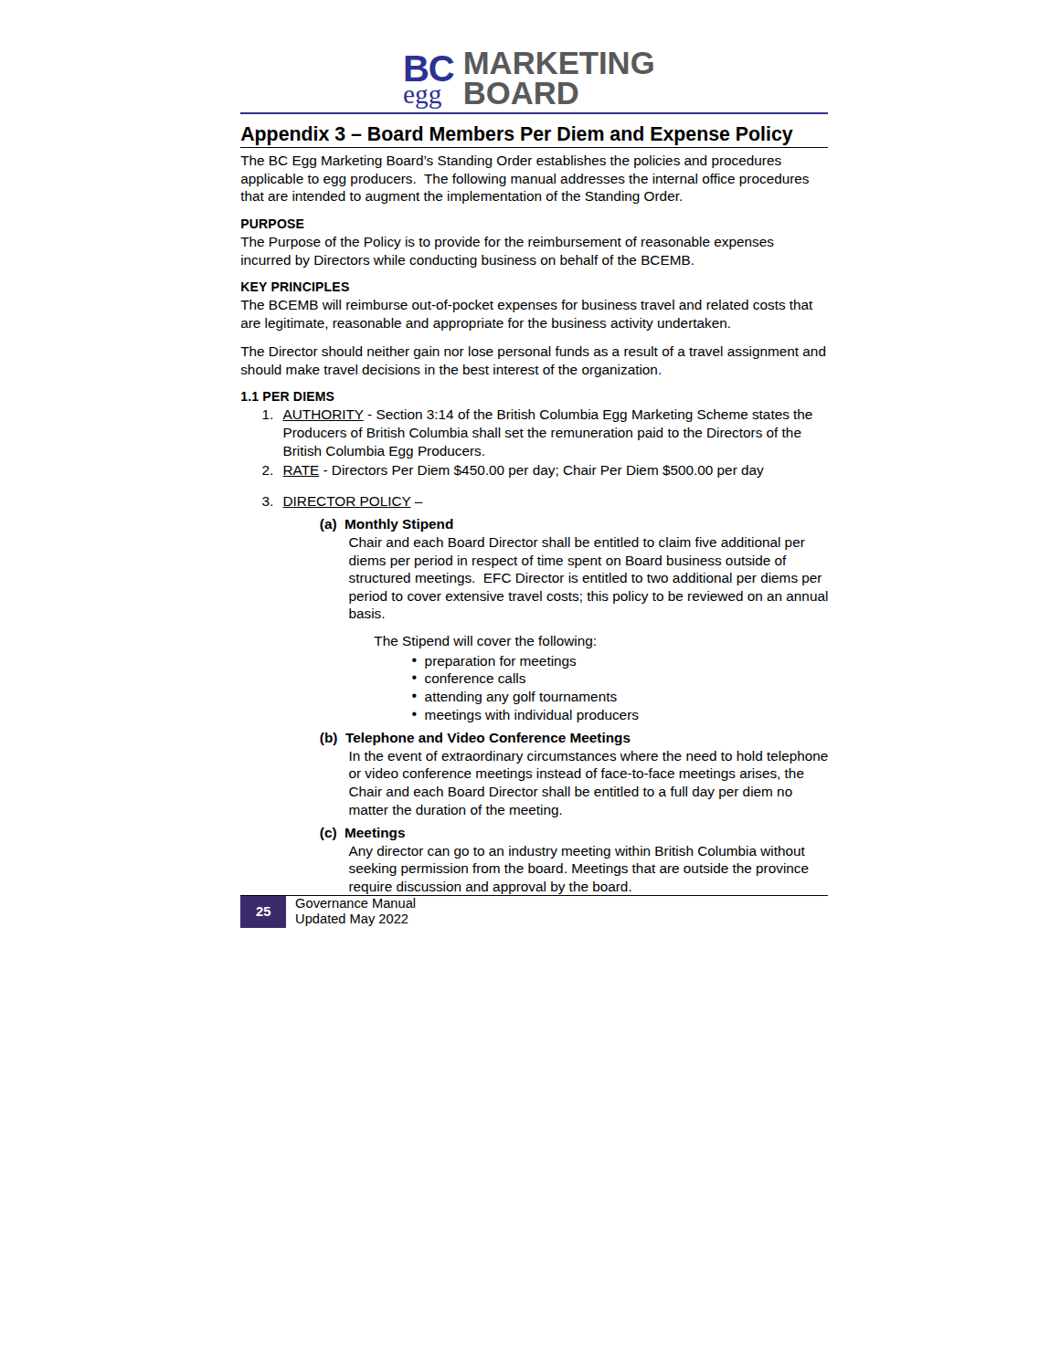BC
egg
MARKETINGBOARD
Appendix 3 – Board Members Per Diem and Expense Policy
The BC Egg Marketing Board’s Standing Order establishes the policies and procedures applicable to egg producers. The following manual addresses the internal office procedures that are intended to augment the implementation of the Standing Order.
PURPOSE
The Purpose of the Policy is to provide for the reimbursement of reasonable expenses incurred by Directors while conducting business on behalf of the BCEMB.
KEY PRINCIPLES
The BCEMB will reimburse out-of-pocket expenses for business travel and related costs that are legitimate, reasonable and appropriate for the business activity undertaken.
The Director should neither gain nor lose personal funds as a result of a travel assignment and should make travel decisions in the best interest of the organization.
1.1 PER DIEMS
AUTHORITY - Section 3:14 of the British Columbia Egg Marketing Scheme states the Producers of British Columbia shall set the remuneration paid to the Directors of the British Columbia Egg Producers.
RATE - Directors Per Diem $450.00 per day; Chair Per Diem $500.00 per day
DIRECTOR POLICY –
(a) Monthly Stipend
Chair and each Board Director shall be entitled to claim five additional per diems per period in respect of time spent on Board business outside of structured meetings. EFC Director is entitled to two additional per diems per period to cover extensive travel costs; this policy to be reviewed on an annual basis.
The Stipend will cover the following:
preparation for meetings
conference calls
attending any golf tournaments
meetings with individual producers
(b) Telephone and Video Conference Meetings
In the event of extraordinary circumstances where the need to hold telephone or video conference meetings instead of face-to-face meetings arises, the Chair and each Board Director shall be entitled to a full day per diem no matter the duration of the meeting.
(c) Meetings
Any director can go to an industry meeting within British Columbia without seeking permission from the board. Meetings that are outside the province require discussion and approval by the board.
25
Governance Manual
Updated May 2022